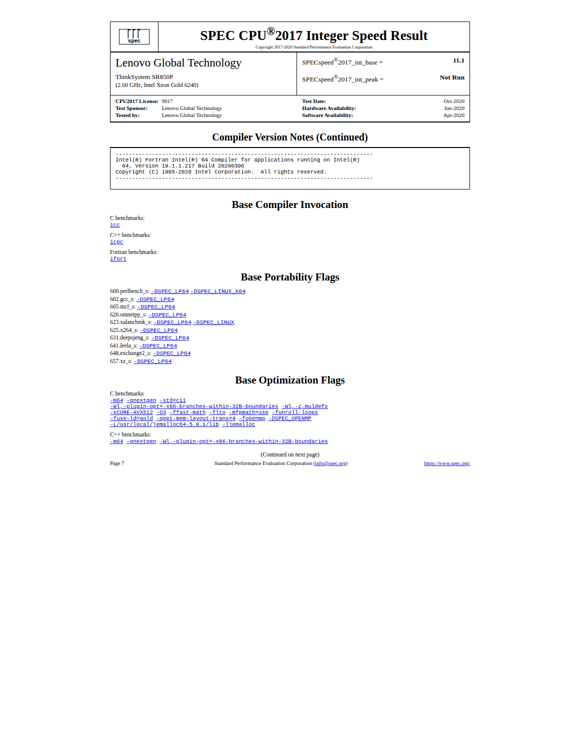⎡⎡⎡
spec
SPEC CPU®2017 Integer Speed Result
Copyright 2017-2020 Standard Performance Evaluation Corporation
Lenovo Global Technology
ThinkSystem SR850P
(2.60 GHz, Intel Xeon Gold 6240)
SPECspeed®2017_int_base = 11.1
SPECspeed®2017_int_peak = Not Run
| CPU2017 License: | 9017 |
| Test Sponsor: | Lenovo Global Technology |
| Tested by: | Lenovo Global Technology |
| Test Date: | Oct-2020 |
| Hardware Availability: | Jun-2020 |
| Software Availability: | Apr-2020 |
Compiler Version Notes (Continued)
------------------------------------------------------------------------------
Intel(R) Fortran Intel(R) 64 Compiler for applications running on Intel(R)
  64, Version 19.1.1.217 Build 20200306
Copyright (C) 1985-2020 Intel Corporation.  All rights reserved.
------------------------------------------------------------------------------
Base Compiler Invocation
C benchmarks:
icc
C++ benchmarks:
icpc
Fortran benchmarks:
ifort
Base Portability Flags
600.perlbench_s: -DSPEC_LP64 -DSPEC_LINUX_X64
602.gcc_s: -DSPEC_LP64
605.mcf_s: -DSPEC_LP64
620.omnetpp_s: -DSPEC_LP64
623.xalancbmk_s: -DSPEC_LP64 -DSPEC_LINUX
625.x264_s: -DSPEC_LP64
631.deepsjeng_s: -DSPEC_LP64
641.leela_s: -DSPEC_LP64
648.exchange2_s: -DSPEC_LP64
657.xz_s: -DSPEC_LP64
Base Optimization Flags
C benchmarks:
-m64 -qnextgen -std=c11 -Wl,-plugin-opt=-x86-branches-within-32B-boundaries -Wl,-z,muldefs -xCORE-AVX512 -O3 -ffast-math -flto -mfpmath=sse -funroll-loops -fuse-ld=gold -qopt-mem-layout-trans=4 -fopenmp -DSPEC_OPENMP -L/usr/local/jemalloc64-5.0.1/lib -ljemalloc
C++ benchmarks:
-m64 -qnextgen -Wl,-plugin-opt=-x86-branches-within-32B-boundaries
(Continued on next page)
Page 7
Standard Performance Evaluation Corporation (info@spec.org)
https://www.spec.org/